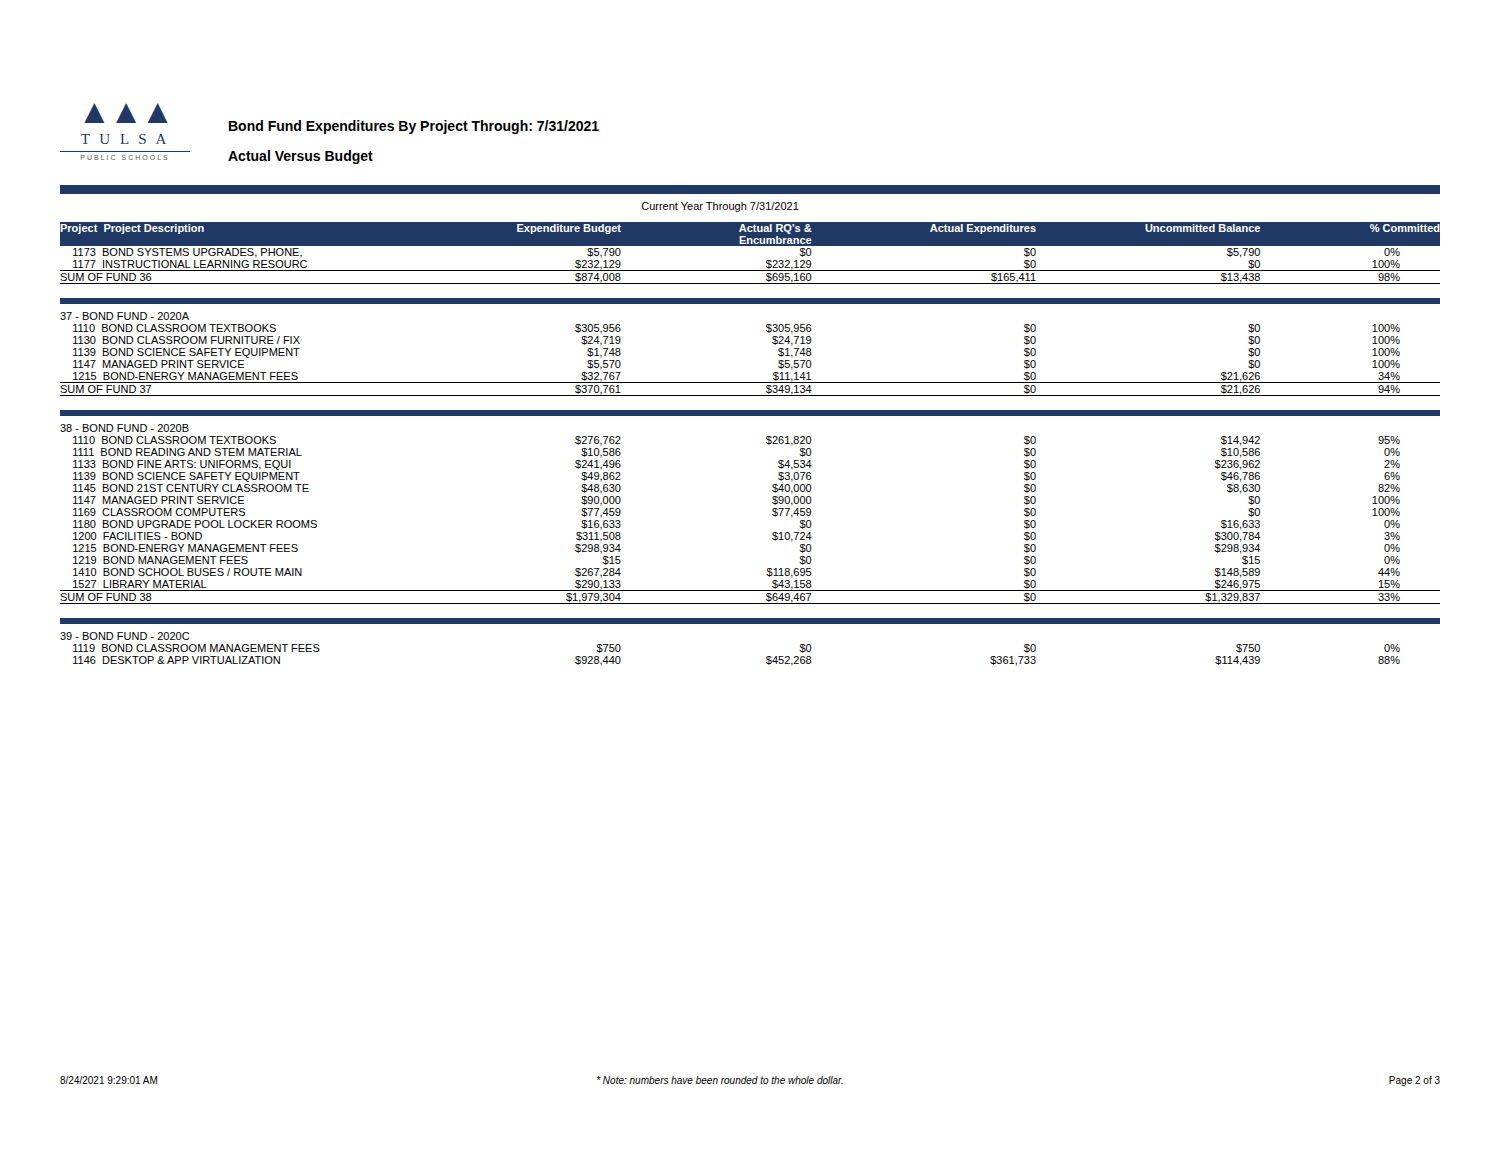▲▲▲
T U L S A
PUBLIC SCHOOLS
Bond Fund Expenditures By Project Through: 7/31/2021
Actual Versus Budget
Current Year Through 7/31/2021
| Project Project Description | Expenditure Budget | Actual RQ's & Encumbrance | Actual Expenditures | Uncommitted Balance | % Committed |
| --- | --- | --- | --- | --- | --- |
| 1173 BOND SYSTEMS UPGRADES, PHONE, | $5,790 | $0 | $0 | $5,790 | 0% |
| 1177 INSTRUCTIONAL LEARNING RESOURC | $232,129 | $232,129 | $0 | $0 | 100% |
| SUM OF FUND 36 | $874,008 | $695,160 | $165,411 | $13,438 | 98% |
| 37 - BOND FUND - 2020A |
| 1110 BOND CLASSROOM TEXTBOOKS | $305,956 | $305,956 | $0 | $0 | 100% |
| 1130 BOND CLASSROOM FURNITURE / FIX | $24,719 | $24,719 | $0 | $0 | 100% |
| 1139 BOND SCIENCE SAFETY EQUIPMENT | $1,748 | $1,748 | $0 | $0 | 100% |
| 1147 MANAGED PRINT SERVICE | $5,570 | $5,570 | $0 | $0 | 100% |
| 1215 BOND-ENERGY MANAGEMENT FEES | $32,767 | $11,141 | $0 | $21,626 | 34% |
| SUM OF FUND 37 | $370,761 | $349,134 | $0 | $21,626 | 94% |
| 38 - BOND FUND - 2020B |
| 1110 BOND CLASSROOM TEXTBOOKS | $276,762 | $261,820 | $0 | $14,942 | 95% |
| 1111 BOND READING AND STEM MATERIAL | $10,586 | $0 | $0 | $10,586 | 0% |
| 1133 BOND FINE ARTS: UNIFORMS, EQUI | $241,496 | $4,534 | $0 | $236,962 | 2% |
| 1139 BOND SCIENCE SAFETY EQUIPMENT | $49,862 | $3,076 | $0 | $46,786 | 6% |
| 1145 BOND 21ST CENTURY CLASSROOM TE | $48,630 | $40,000 | $0 | $8,630 | 82% |
| 1147 MANAGED PRINT SERVICE | $90,000 | $90,000 | $0 | $0 | 100% |
| 1169 CLASSROOM COMPUTERS | $77,459 | $77,459 | $0 | $0 | 100% |
| 1180 BOND UPGRADE POOL LOCKER ROOMS | $16,633 | $0 | $0 | $16,633 | 0% |
| 1200 FACILITIES - BOND | $311,508 | $10,724 | $0 | $300,784 | 3% |
| 1215 BOND-ENERGY MANAGEMENT FEES | $298,934 | $0 | $0 | $298,934 | 0% |
| 1219 BOND MANAGEMENT FEES | $15 | $0 | $0 | $15 | 0% |
| 1410 BOND SCHOOL BUSES / ROUTE MAIN | $267,284 | $118,695 | $0 | $148,589 | 44% |
| 1527 LIBRARY MATERIAL | $290,133 | $43,158 | $0 | $246,975 | 15% |
| SUM OF FUND 38 | $1,979,304 | $649,467 | $0 | $1,329,837 | 33% |
| 39 - BOND FUND - 2020C |
| 1119 BOND CLASSROOM MANAGEMENT FEES | $750 | $0 | $0 | $750 | 0% |
| 1146 DESKTOP & APP VIRTUALIZATION | $928,440 | $452,268 | $361,733 | $114,439 | 88% |
8/24/2021 9:29:01 AM
* Note: numbers have been rounded to the whole dollar.
Page 2 of 3